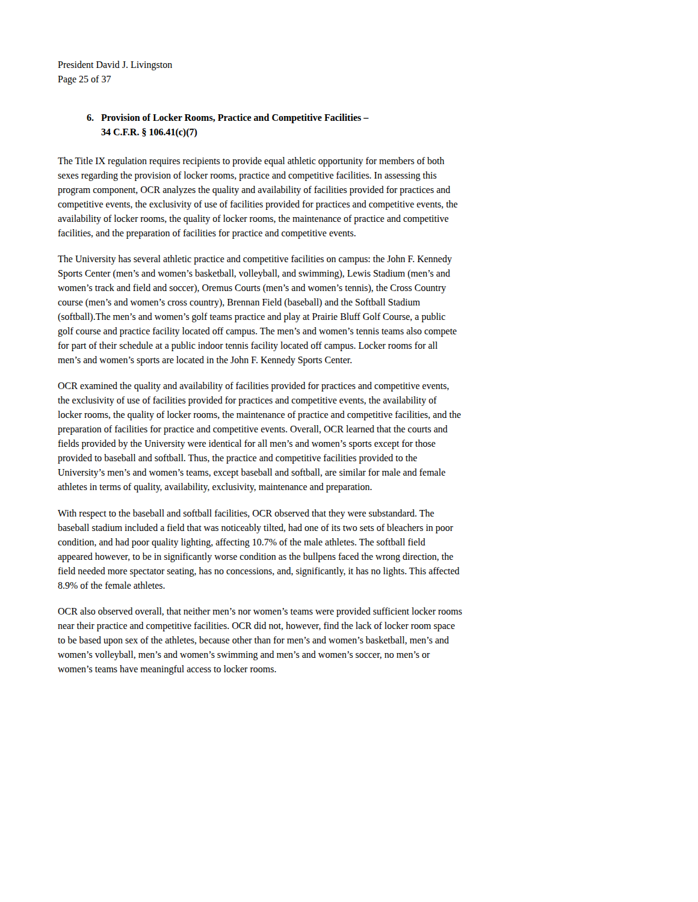President David J. Livingston
Page 25 of 37
6. Provision of Locker Rooms, Practice and Competitive Facilities – 34 C.F.R. § 106.41(c)(7)
The Title IX regulation requires recipients to provide equal athletic opportunity for members of both sexes regarding the provision of locker rooms, practice and competitive facilities. In assessing this program component, OCR analyzes the quality and availability of facilities provided for practices and competitive events, the exclusivity of use of facilities provided for practices and competitive events, the availability of locker rooms, the quality of locker rooms, the maintenance of practice and competitive facilities, and the preparation of facilities for practice and competitive events.
The University has several athletic practice and competitive facilities on campus: the John F. Kennedy Sports Center (men’s and women’s basketball, volleyball, and swimming), Lewis Stadium (men’s and women’s track and field and soccer), Oremus Courts (men’s and women’s tennis), the Cross Country course (men’s and women’s cross country), Brennan Field (baseball) and the Softball Stadium (softball).The men’s and women’s golf teams practice and play at Prairie Bluff Golf Course, a public golf course and practice facility located off campus. The men’s and women’s tennis teams also compete for part of their schedule at a public indoor tennis facility located off campus. Locker rooms for all men’s and women’s sports are located in the John F. Kennedy Sports Center.
OCR examined the quality and availability of facilities provided for practices and competitive events, the exclusivity of use of facilities provided for practices and competitive events, the availability of locker rooms, the quality of locker rooms, the maintenance of practice and competitive facilities, and the preparation of facilities for practice and competitive events. Overall, OCR learned that the courts and fields provided by the University were identical for all men’s and women’s sports except for those provided to baseball and softball. Thus, the practice and competitive facilities provided to the University’s men’s and women’s teams, except baseball and softball, are similar for male and female athletes in terms of quality, availability, exclusivity, maintenance and preparation.
With respect to the baseball and softball facilities, OCR observed that they were substandard. The baseball stadium included a field that was noticeably tilted, had one of its two sets of bleachers in poor condition, and had poor quality lighting, affecting 10.7% of the male athletes. The softball field appeared however, to be in significantly worse condition as the bullpens faced the wrong direction, the field needed more spectator seating, has no concessions, and, significantly, it has no lights. This affected 8.9% of the female athletes.
OCR also observed overall, that neither men’s nor women’s teams were provided sufficient locker rooms near their practice and competitive facilities. OCR did not, however, find the lack of locker room space to be based upon sex of the athletes, because other than for men’s and women’s basketball, men’s and women’s volleyball, men’s and women’s swimming and men’s and women’s soccer, no men’s or women’s teams have meaningful access to locker rooms.